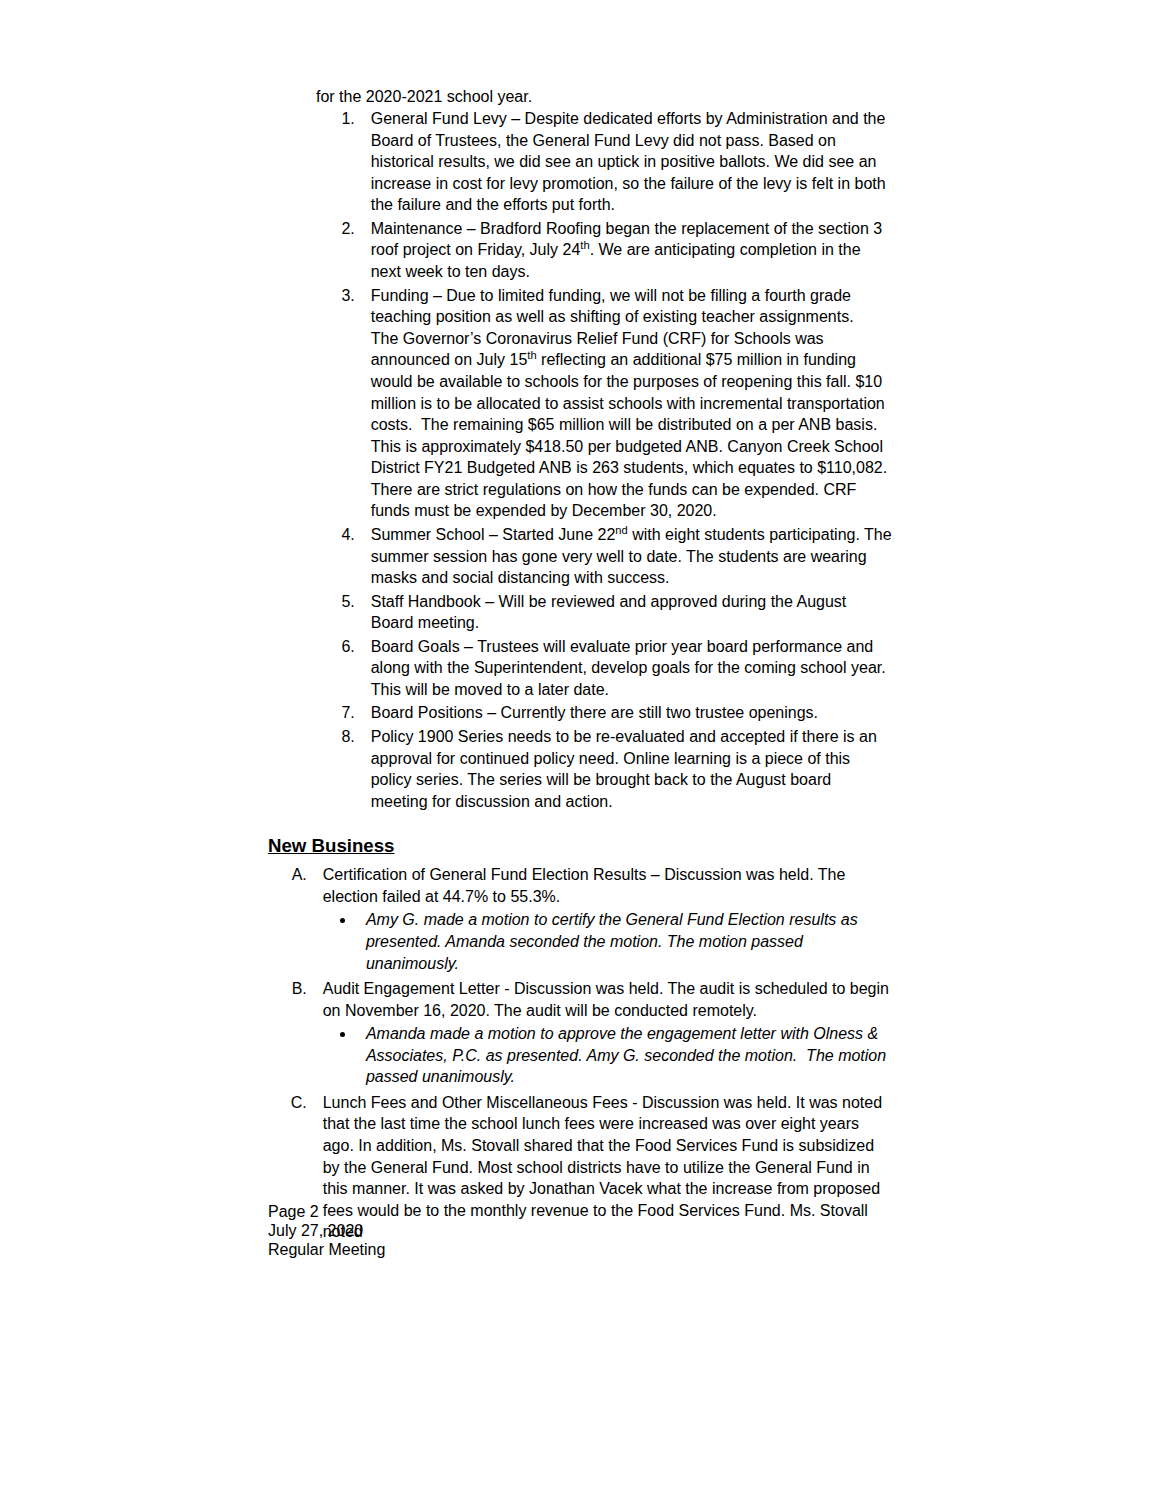for the 2020-2021 school year.
General Fund Levy – Despite dedicated efforts by Administration and the Board of Trustees, the General Fund Levy did not pass. Based on historical results, we did see an uptick in positive ballots. We did see an increase in cost for levy promotion, so the failure of the levy is felt in both the failure and the efforts put forth.
Maintenance – Bradford Roofing began the replacement of the section 3 roof project on Friday, July 24th. We are anticipating completion in the next week to ten days.
Funding – Due to limited funding, we will not be filling a fourth grade teaching position as well as shifting of existing teacher assignments.
The Governor’s Coronavirus Relief Fund (CRF) for Schools was announced on July 15th reflecting an additional $75 million in funding would be available to schools for the purposes of reopening this fall. $10 million is to be allocated to assist schools with incremental transportation costs. The remaining $65 million will be distributed on a per ANB basis. This is approximately $418.50 per budgeted ANB. Canyon Creek School District FY21 Budgeted ANB is 263 students, which equates to $110,082. There are strict regulations on how the funds can be expended. CRF funds must be expended by December 30, 2020.
Summer School – Started June 22nd with eight students participating. The summer session has gone very well to date. The students are wearing masks and social distancing with success.
Staff Handbook – Will be reviewed and approved during the August Board meeting.
Board Goals – Trustees will evaluate prior year board performance and along with the Superintendent, develop goals for the coming school year. This will be moved to a later date.
Board Positions – Currently there are still two trustee openings.
Policy 1900 Series needs to be re-evaluated and accepted if there is an approval for continued policy need. Online learning is a piece of this policy series. The series will be brought back to the August board meeting for discussion and action.
New Business
Certification of General Fund Election Results – Discussion was held. The election failed at 44.7% to 55.3%.
Amy G. made a motion to certify the General Fund Election results as presented. Amanda seconded the motion. The motion passed unanimously.
Audit Engagement Letter - Discussion was held. The audit is scheduled to begin on November 16, 2020. The audit will be conducted remotely.
Amanda made a motion to approve the engagement letter with Olness & Associates, P.C. as presented. Amy G. seconded the motion. The motion passed unanimously.
Lunch Fees and Other Miscellaneous Fees - Discussion was held. It was noted that the last time the school lunch fees were increased was over eight years ago. In addition, Ms. Stovall shared that the Food Services Fund is subsidized by the General Fund. Most school districts have to utilize the General Fund in this manner. It was asked by Jonathan Vacek what the increase from proposed fees would be to the monthly revenue to the Food Services Fund. Ms. Stovall noted
Page 2
July 27, 2020
Regular Meeting